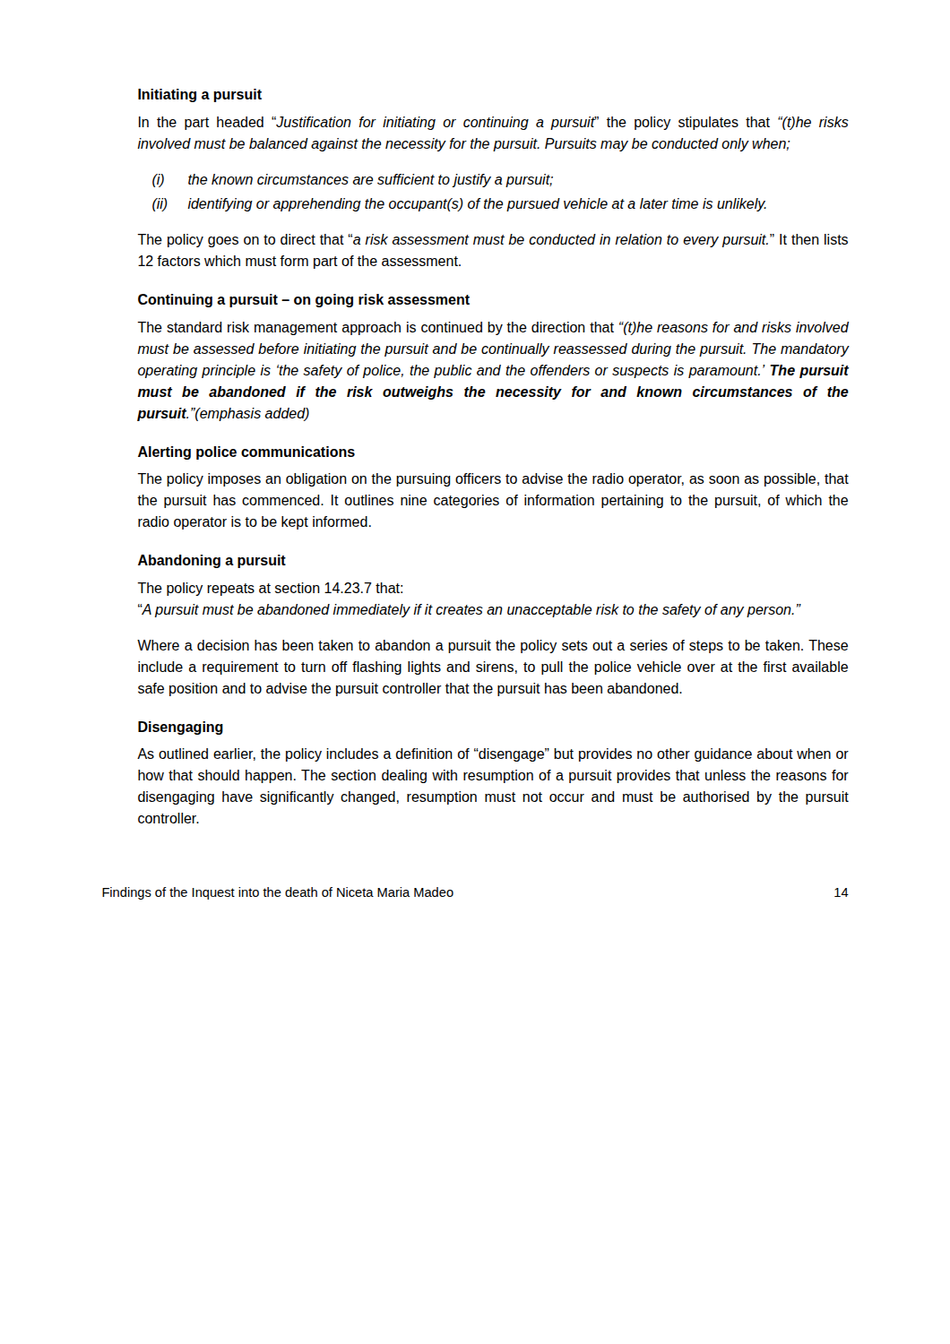Initiating a pursuit
In the part headed “Justification for initiating or continuing a pursuit” the policy stipulates that “(t)he risks involved must be balanced against the necessity for the pursuit. Pursuits may be conducted only when;
(i) the known circumstances are sufficient to justify a pursuit;
(ii) identifying or apprehending the occupant(s) of the pursued vehicle at a later time is unlikely.
The policy goes on to direct that “a risk assessment must be conducted in relation to every pursuit.” It then lists 12 factors which must form part of the assessment.
Continuing a pursuit – on going risk assessment
The standard risk management approach is continued by the direction that “(t)he reasons for and risks involved must be assessed before initiating the pursuit and be continually reassessed during the pursuit. The mandatory operating principle is ‘the safety of police, the public and the offenders or suspects is paramount.’ The pursuit must be abandoned if the risk outweighs the necessity for and known circumstances of the pursuit.”(emphasis added)
Alerting police communications
The policy imposes an obligation on the pursuing officers to advise the radio operator, as soon as possible, that the pursuit has commenced. It outlines nine categories of information pertaining to the pursuit, of which the radio operator is to be kept informed.
Abandoning a pursuit
The policy repeats at section 14.23.7 that:
“A pursuit must be abandoned immediately if it creates an unacceptable risk to the safety of any person.”
Where a decision has been taken to abandon a pursuit the policy sets out a series of steps to be taken. These include a requirement to turn off flashing lights and sirens, to pull the police vehicle over at the first available safe position and to advise the pursuit controller that the pursuit has been abandoned.
Disengaging
As outlined earlier, the policy includes a definition of “disengage” but provides no other guidance about when or how that should happen. The section dealing with resumption of a pursuit provides that unless the reasons for disengaging have significantly changed, resumption must not occur and must be authorised by the pursuit controller.
Findings of the Inquest into the death of Niceta Maria Madeo 14